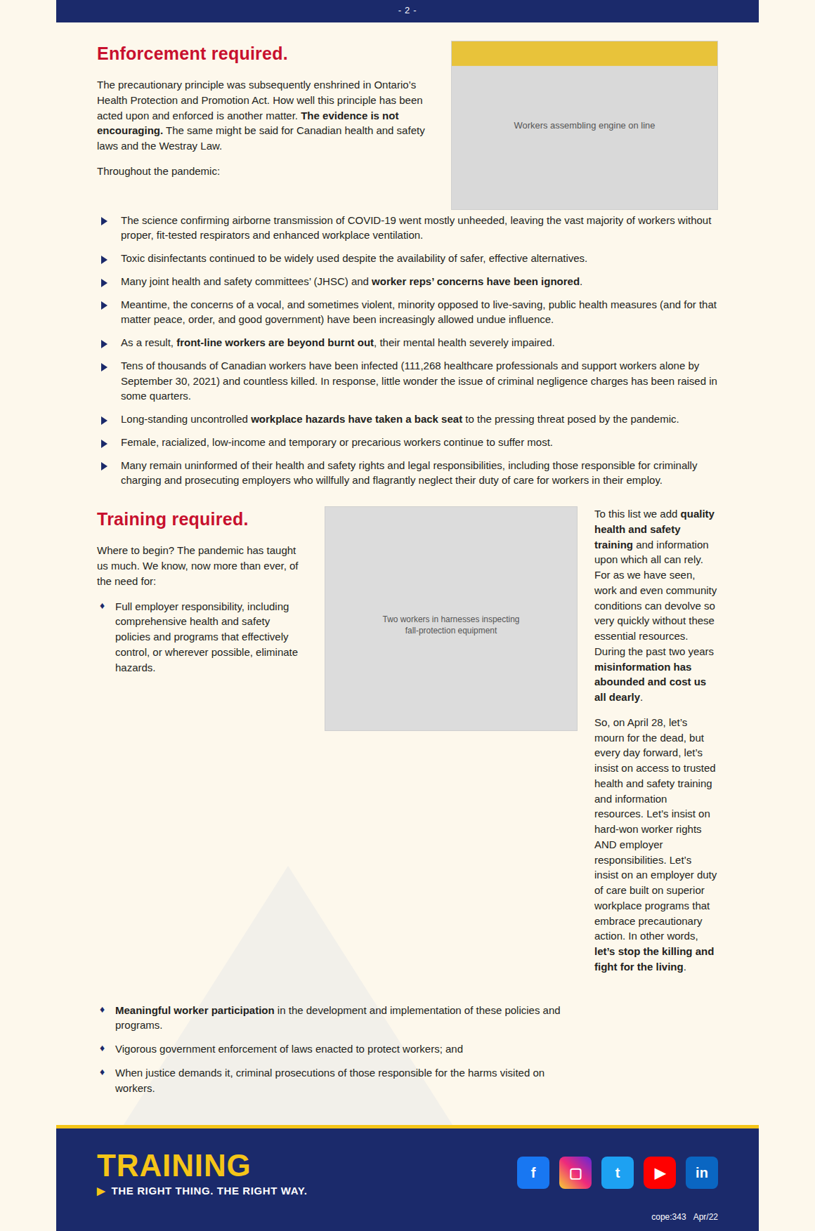- 2 -
Enforcement required.
The precautionary principle was subsequently enshrined in Ontario’s Health Protection and Promotion Act. How well this principle has been acted upon and enforced is another matter. The evidence is not encouraging. The same might be said for Canadian health and safety laws and the Westray Law.
Throughout the pandemic:
The science confirming airborne transmission of COVID-19 went mostly unheeded, leaving the vast majority of workers without proper, fit-tested respirators and enhanced workplace ventilation.
Toxic disinfectants continued to be widely used despite the availability of safer, effective alternatives.
Many joint health and safety committees’ (JHSC) and worker reps’ concerns have been ignored.
Meantime, the concerns of a vocal, and sometimes violent, minority opposed to live-saving, public health measures (and for that matter peace, order, and good government) have been increasingly allowed undue influence.
As a result, front-line workers are beyond burnt out, their mental health severely impaired.
Tens of thousands of Canadian workers have been infected (111,268 healthcare professionals and support workers alone by September 30, 2021) and countless killed. In response, little wonder the issue of criminal negligence charges has been raised in some quarters.
Long-standing uncontrolled workplace hazards have taken a back seat to the pressing threat posed by the pandemic.
Female, racialized, low-income and temporary or precarious workers continue to suffer most.
Many remain uninformed of their health and safety rights and legal responsibilities, including those responsible for criminally charging and prosecuting employers who willfully and flagrantly neglect their duty of care for workers in their employ.
Training required.
Where to begin? The pandemic has taught us much. We know, now more than ever, of the need for:
Full employer responsibility, including comprehensive health and safety policies and programs that effectively control, or wherever possible, eliminate hazards.
To this list we add quality health and safety training and information upon which all can rely. For as we have seen, work and even community conditions can devolve so very quickly without these essential resources. During the past two years misinformation has abounded and cost us all dearly.
So, on April 28, let’s mourn for the dead, but every day forward, let’s insist on access to trusted health and safety training and information resources. Let’s insist on hard-won worker rights AND employer responsibilities. Let’s insist on an employer duty of care built on superior workplace programs that embrace precautionary action. In other words, let’s stop the killing and fight for the living.
Meaningful worker participation in the development and implementation of these policies and programs.
Vigorous government enforcement of laws enacted to protect workers; and
When justice demands it, criminal prosecutions of those responsible for the harms visited on workers.
TRAINING
▶THE RIGHT THING. THE RIGHT WAY.
f ▢ t ▶ in
cope:343 Apr/22